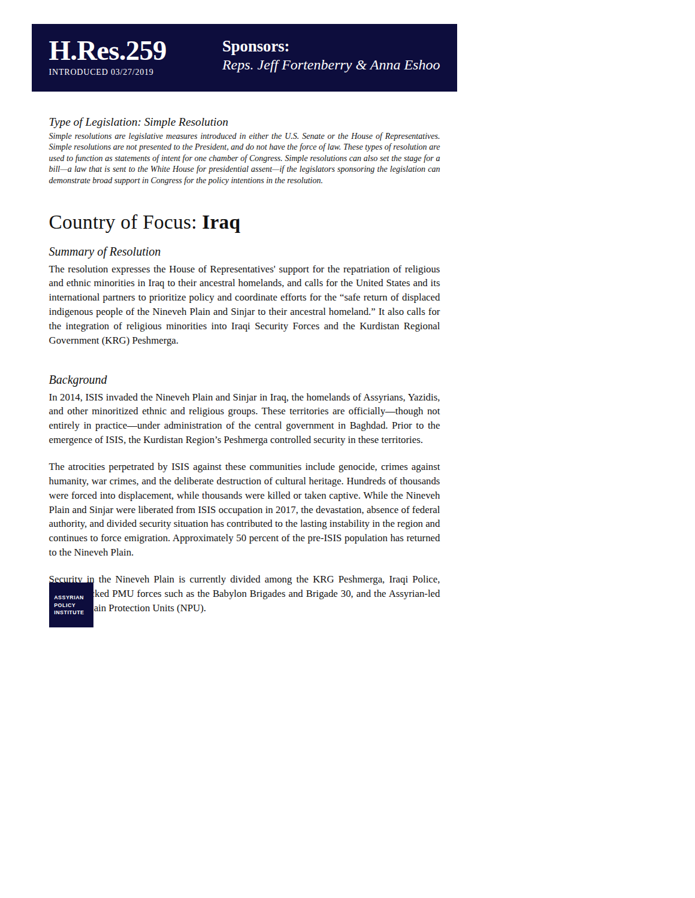H.Res.259 INTRODUCED 03/27/2019
Sponsors: Reps. Jeff Fortenberry & Anna Eshoo
Type of Legislation: Simple Resolution
Simple resolutions are legislative measures introduced in either the U.S. Senate or the House of Representatives. Simple resolutions are not presented to the President, and do not have the force of law. These types of resolution are used to function as statements of intent for one chamber of Congress. Simple resolutions can also set the stage for a bill—a law that is sent to the White House for presidential assent—if the legislators sponsoring the legislation can demonstrate broad support in Congress for the policy intentions in the resolution.
Country of Focus: Iraq
Summary of Resolution
The resolution expresses the House of Representatives' support for the repatriation of religious and ethnic minorities in Iraq to their ancestral homelands, and calls for the United States and its international partners to prioritize policy and coordinate efforts for the “safe return of displaced indigenous people of the Nineveh Plain and Sinjar to their ancestral homeland.” It also calls for the integration of religious minorities into Iraqi Security Forces and the Kurdistan Regional Government (KRG) Peshmerga.
Background
In 2014, ISIS invaded the Nineveh Plain and Sinjar in Iraq, the homelands of Assyrians, Yazidis, and other minoritized ethnic and religious groups. These territories are officially—though not entirely in practice—under administration of the central government in Baghdad. Prior to the emergence of ISIS, the Kurdistan Region’s Peshmerga controlled security in these territories.
The atrocities perpetrated by ISIS against these communities include genocide, crimes against humanity, war crimes, and the deliberate destruction of cultural heritage. Hundreds of thousands were forced into displacement, while thousands were killed or taken captive. While the Nineveh Plain and Sinjar were liberated from ISIS occupation in 2017, the devastation, absence of federal authority, and divided security situation has contributed to the lasting instability in the region and continues to force emigration. Approximately 50 percent of the pre-ISIS population has returned to the Nineveh Plain.
Security in the Nineveh Plain is currently divided among the KRG Peshmerga, Iraqi Police, Iranian-backed PMU forces such as the Babylon Brigades and Brigade 30, and the Assyrian-led Nineveh Plain Protection Units (NPU).
ASSYRIAN
POLICY
INSTITUTE